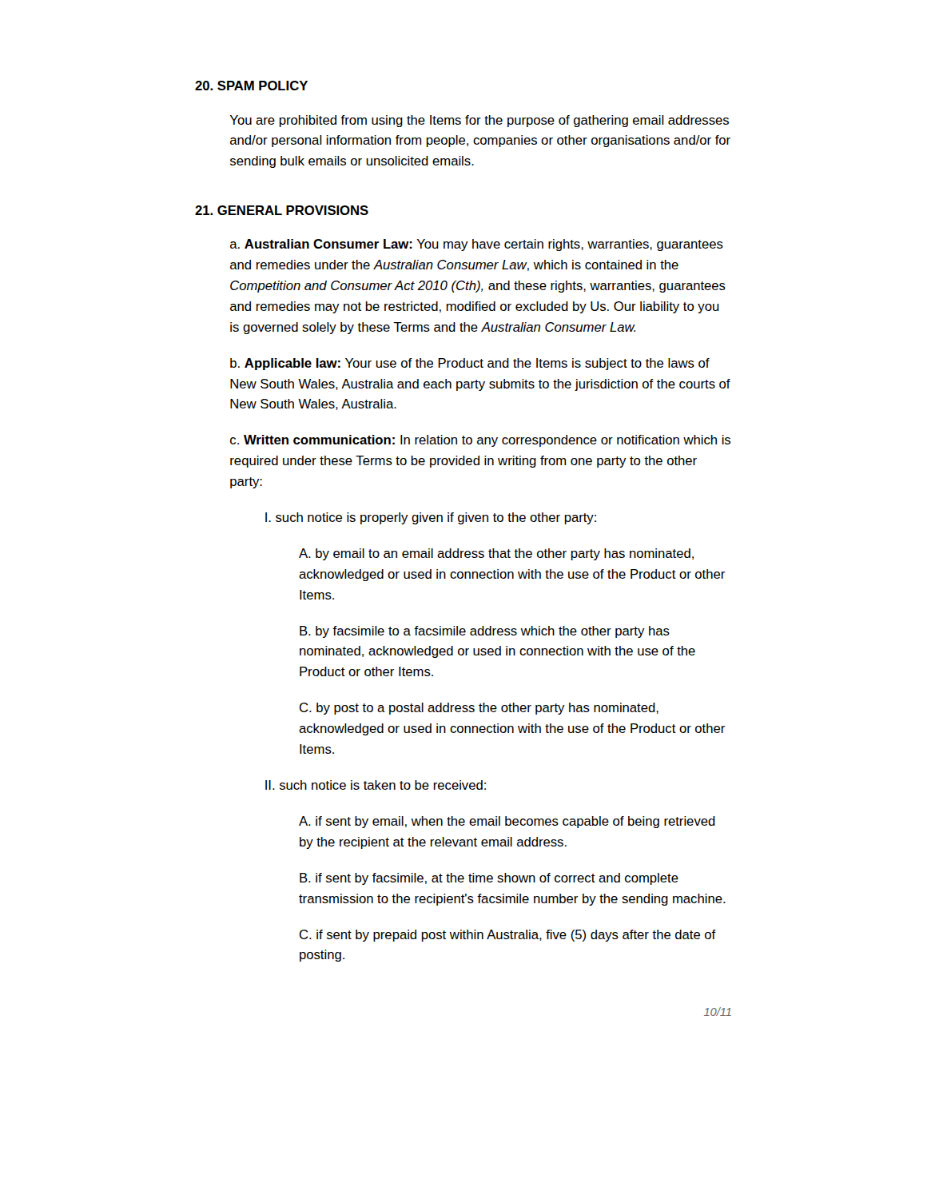20. SPAM POLICY
You are prohibited from using the Items for the purpose of gathering email addresses and/or personal information from people, companies or other organisations and/or for sending bulk emails or unsolicited emails.
21. GENERAL PROVISIONS
a. Australian Consumer Law: You may have certain rights, warranties, guarantees and remedies under the Australian Consumer Law, which is contained in the Competition and Consumer Act 2010 (Cth), and these rights, warranties, guarantees and remedies may not be restricted, modified or excluded by Us. Our liability to you is governed solely by these Terms and the Australian Consumer Law.
b. Applicable law: Your use of the Product and the Items is subject to the laws of New South Wales, Australia and each party submits to the jurisdiction of the courts of New South Wales, Australia.
c. Written communication: In relation to any correspondence or notification which is required under these Terms to be provided in writing from one party to the other party:
I. such notice is properly given if given to the other party:
A. by email to an email address that the other party has nominated, acknowledged or used in connection with the use of the Product or other Items.
B. by facsimile to a facsimile address which the other party has nominated, acknowledged or used in connection with the use of the Product or other Items.
C. by post to a postal address the other party has nominated, acknowledged or used in connection with the use of the Product or other Items.
II. such notice is taken to be received:
A. if sent by email, when the email becomes capable of being retrieved by the recipient at the relevant email address.
B. if sent by facsimile, at the time shown of correct and complete transmission to the recipient's facsimile number by the sending machine.
C. if sent by prepaid post within Australia, five (5) days after the date of posting.
10/11